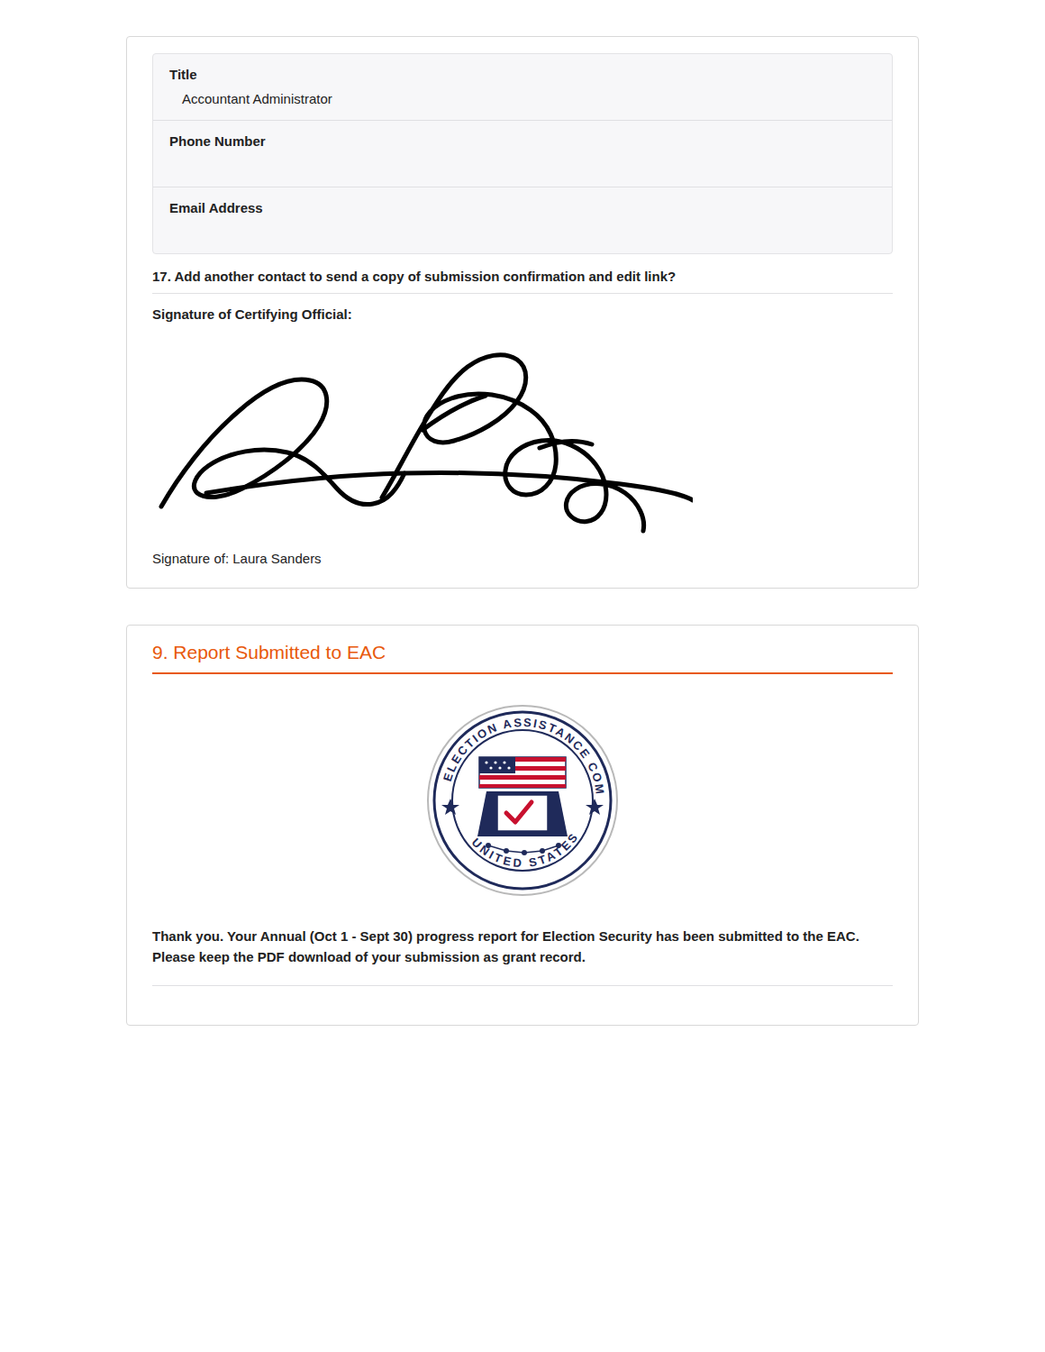Title
Accountant Administrator
Phone Number
Email Address
17. Add another contact to send a copy of submission confirmation and edit link?
Signature of Certifying Official:
Signature of: Laura Sanders
9. Report Submitted to EAC
ELECTION ASSISTANCE COMMISSION UNITED STATES
Thank you. Your Annual (Oct 1 - Sept 30) progress report for Election Security has been submitted to the EAC. Please keep the PDF download of your submission as grant record.